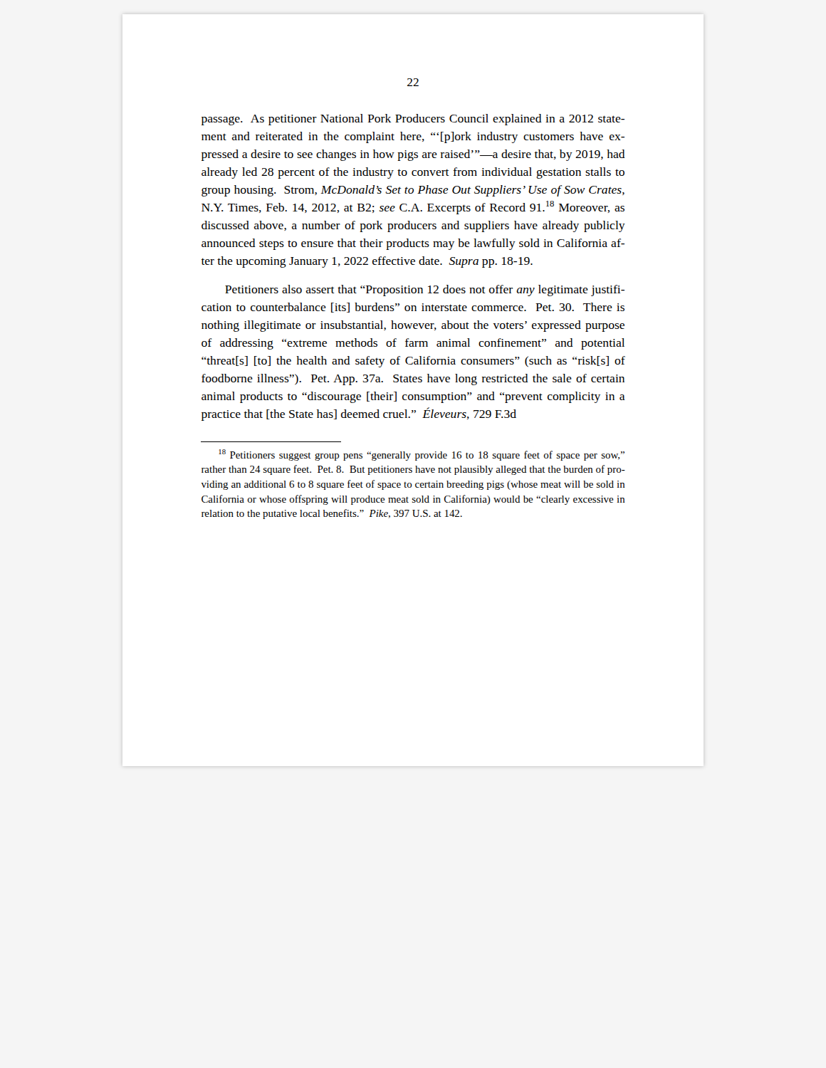22
passage. As petitioner National Pork Producers Council explained in a 2012 statement and reiterated in the complaint here, “‘[p]ork industry customers have expressed a desire to see changes in how pigs are raised’”—a desire that, by 2019, had already led 28 percent of the industry to convert from individual gestation stalls to group housing. Strom, McDonald’s Set to Phase Out Suppliers’ Use of Sow Crates, N.Y. Times, Feb. 14, 2012, at B2; see C.A. Excerpts of Record 91.18 Moreover, as discussed above, a number of pork producers and suppliers have already publicly announced steps to ensure that their products may be lawfully sold in California after the upcoming January 1, 2022 effective date. Supra pp. 18-19.
Petitioners also assert that “Proposition 12 does not offer any legitimate justification to counterbalance [its] burdens” on interstate commerce. Pet. 30. There is nothing illegitimate or insubstantial, however, about the voters’ expressed purpose of addressing “extreme methods of farm animal confinement” and potential “threat[s] [to] the health and safety of California consumers” (such as “risk[s] of foodborne illness”). Pet. App. 37a. States have long restricted the sale of certain animal products to “discourage [their] consumption” and “prevent complicity in a practice that [the State has] deemed cruel.” Éleveurs, 729 F.3d
18 Petitioners suggest group pens “generally provide 16 to 18 square feet of space per sow,” rather than 24 square feet. Pet. 8. But petitioners have not plausibly alleged that the burden of providing an additional 6 to 8 square feet of space to certain breeding pigs (whose meat will be sold in California or whose offspring will produce meat sold in California) would be “clearly excessive in relation to the putative local benefits.” Pike, 397 U.S. at 142.